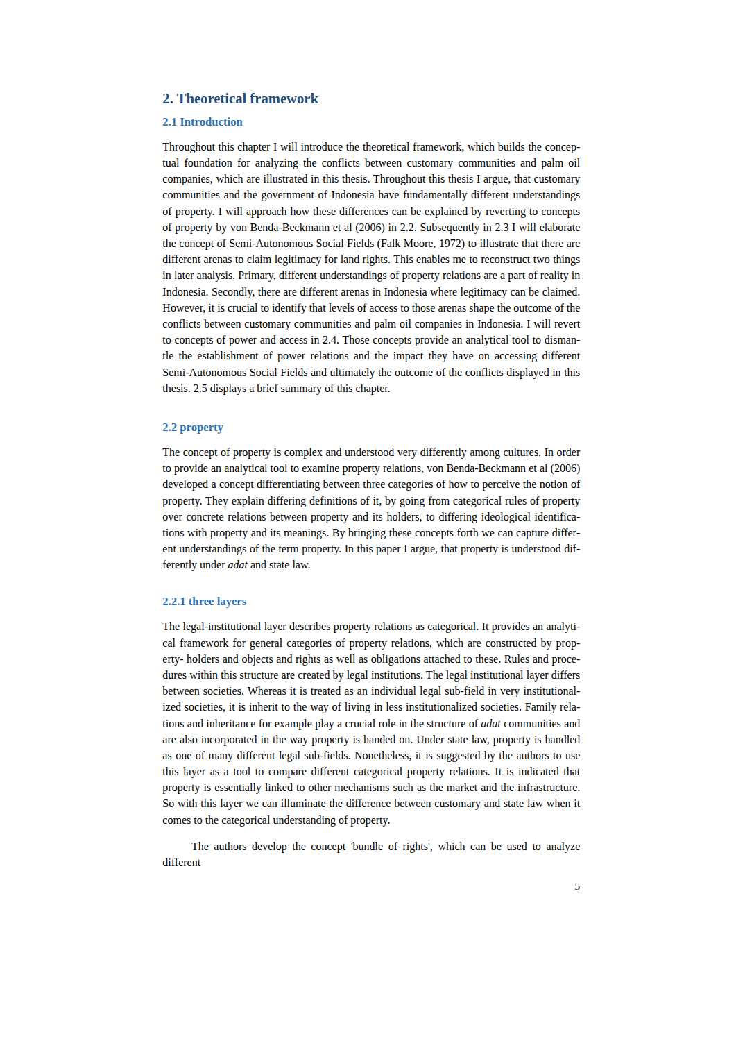2. Theoretical framework
2.1 Introduction
Throughout this chapter I will introduce the theoretical framework, which builds the conceptual foundation for analyzing the conflicts between customary communities and palm oil companies, which are illustrated in this thesis. Throughout this thesis I argue, that customary communities and the government of Indonesia have fundamentally different understandings of property. I will approach how these differences can be explained by reverting to concepts of property by von Benda-Beckmann et al (2006) in 2.2. Subsequently in 2.3 I will elaborate the concept of Semi-Autonomous Social Fields (Falk Moore, 1972) to illustrate that there are different arenas to claim legitimacy for land rights. This enables me to reconstruct two things in later analysis. Primary, different understandings of property relations are a part of reality in Indonesia. Secondly, there are different arenas in Indonesia where legitimacy can be claimed. However, it is crucial to identify that levels of access to those arenas shape the outcome of the conflicts between customary communities and palm oil companies in Indonesia. I will revert to concepts of power and access in 2.4. Those concepts provide an analytical tool to dismantle the establishment of power relations and the impact they have on accessing different Semi-Autonomous Social Fields and ultimately the outcome of the conflicts displayed in this thesis. 2.5 displays a brief summary of this chapter.
2.2 property
The concept of property is complex and understood very differently among cultures. In order to provide an analytical tool to examine property relations, von Benda-Beckmann et al (2006) developed a concept differentiating between three categories of how to perceive the notion of property. They explain differing definitions of it, by going from categorical rules of property over concrete relations between property and its holders, to differing ideological identifications with property and its meanings. By bringing these concepts forth we can capture different understandings of the term property. In this paper I argue, that property is understood differently under adat and state law.
2.2.1 three layers
The legal-institutional layer describes property relations as categorical. It provides an analytical framework for general categories of property relations, which are constructed by property- holders and objects and rights as well as obligations attached to these. Rules and procedures within this structure are created by legal institutions. The legal institutional layer differs between societies. Whereas it is treated as an individual legal sub-field in very institutionalized societies, it is inherit to the way of living in less institutionalized societies. Family relations and inheritance for example play a crucial role in the structure of adat communities and are also incorporated in the way property is handed on. Under state law, property is handled as one of many different legal sub-fields. Nonetheless, it is suggested by the authors to use this layer as a tool to compare different categorical property relations. It is indicated that property is essentially linked to other mechanisms such as the market and the infrastructure. So with this layer we can illuminate the difference between customary and state law when it comes to the categorical understanding of property.
The authors develop the concept 'bundle of rights', which can be used to analyze different
5